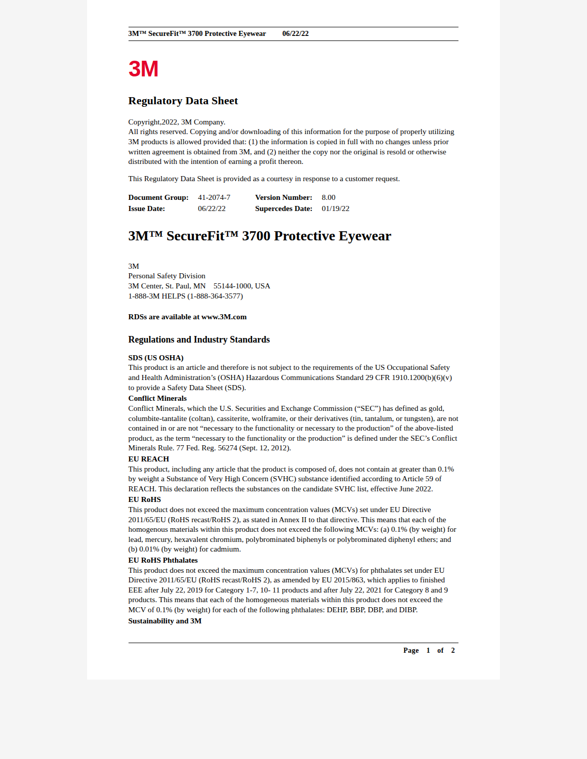3M™ SecureFit™ 3700 Protective Eyewear 06/22/22
3M
Regulatory Data Sheet
Copyright,2022, 3M Company.
All rights reserved. Copying and/or downloading of this information for the purpose of properly utilizing 3M products is allowed provided that: (1) the information is copied in full with no changes unless prior written agreement is obtained from 3M, and (2) neither the copy nor the original is resold or otherwise distributed with the intention of earning a profit thereon.
This Regulatory Data Sheet is provided as a courtesy in response to a customer request.
| Document Group: | 41-2074-7 | Version Number: | 8.00 |
| Issue Date: | 06/22/22 | Supercedes Date: | 01/19/22 |
3M™ SecureFit™ 3700 Protective Eyewear
3M
Personal Safety Division
3M Center, St. Paul, MN 55144-1000, USA
1-888-3M HELPS (1-888-364-3577)
RDSs are available at www.3M.com
Regulations and Industry Standards
SDS (US OSHA)
This product is an article and therefore is not subject to the requirements of the US Occupational Safety and Health Administration’s (OSHA) Hazardous Communications Standard 29 CFR 1910.1200(b)(6)(v) to provide a Safety Data Sheet (SDS).
Conflict Minerals
Conflict Minerals, which the U.S. Securities and Exchange Commission (“SEC”) has defined as gold, columbite-tantalite (coltan), cassiterite, wolframite, or their derivatives (tin, tantalum, or tungsten), are not contained in or are not “necessary to the functionality or necessary to the production” of the above-listed product, as the term “necessary to the functionality or the production” is defined under the SEC’s Conflict Minerals Rule. 77 Fed. Reg. 56274 (Sept. 12, 2012).
EU REACH
This product, including any article that the product is composed of, does not contain at greater than 0.1% by weight a Substance of Very High Concern (SVHC) substance identified according to Article 59 of REACH. This declaration reflects the substances on the candidate SVHC list, effective June 2022.
EU RoHS
This product does not exceed the maximum concentration values (MCVs) set under EU Directive 2011/65/EU (RoHS recast/RoHS 2), as stated in Annex II to that directive. This means that each of the homogenous materials within this product does not exceed the following MCVs: (a) 0.1% (by weight) for lead, mercury, hexavalent chromium, polybrominated biphenyls or polybrominated diphenyl ethers; and (b) 0.01% (by weight) for cadmium.
EU RoHS Phthalates
This product does not exceed the maximum concentration values (MCVs) for phthalates set under EU Directive 2011/65/EU (RoHS recast/RoHS 2), as amended by EU 2015/863, which applies to finished EEE after July 22, 2019 for Category 1-7, 10- 11 products and after July 22, 2021 for Category 8 and 9 products. This means that each of the homogeneous materials within this product does not exceed the MCV of 0.1% (by weight) for each of the following phthalates: DEHP, BBP, DBP, and DIBP.
Sustainability and 3M
Page 1 of 2